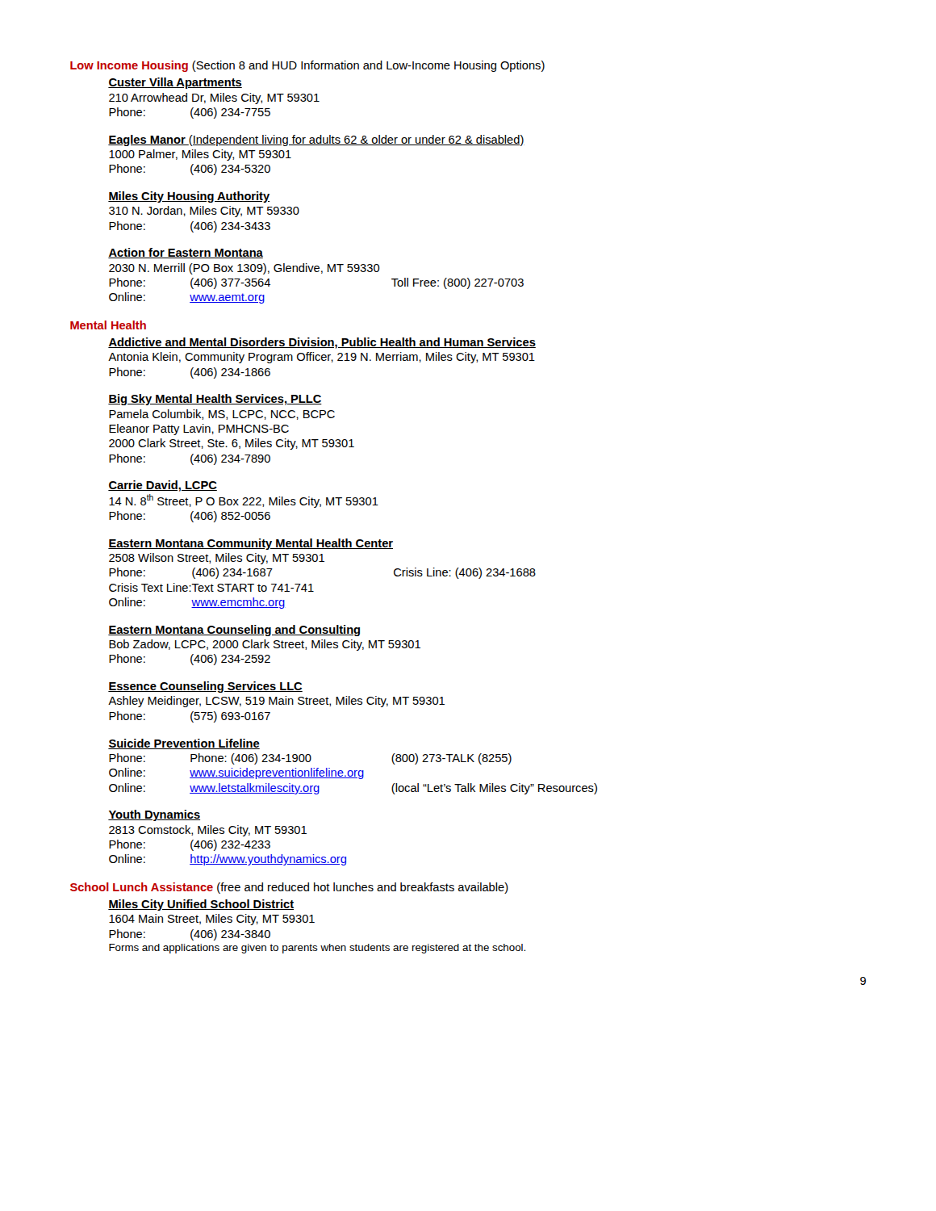Low Income Housing (Section 8 and HUD Information and Low-Income Housing Options)
Custer Villa Apartments 210 Arrowhead Dr, Miles City, MT 59301
| Phone: | (406) 234-7755 |
Eagles Manor (Independent living for adults 62 & older or under 62 & disabled) 1000 Palmer, Miles City, MT 59301
| Phone: | (406) 234-5320 |
Miles City Housing Authority 310 N. Jordan, Miles City, MT 59330
| Phone: | (406) 234-3433 |
Action for Eastern Montana 2030 N. Merrill (PO Box 1309), Glendive, MT 59330
| Phone: | (406) 377-3564 | Toll Free: (800) 227-0703 |
| Online: | www.aemt.org | |
Mental Health
Addictive and Mental Disorders Division, Public Health and Human Services Antonia Klein, Community Program Officer, 219 N. Merriam, Miles City, MT 59301
| Phone: | (406) 234-1866 |
Big Sky Mental Health Services, PLLC Pamela Columbik, MS, LCPC, NCC, BCPC Eleanor Patty Lavin, PMHCNS-BC 2000 Clark Street, Ste. 6, Miles City, MT 59301
| Phone: | (406) 234-7890 |
Carrie David, LCPC 14 N. 8th Street, P O Box 222, Miles City, MT 59301
| Phone: | (406) 852-0056 |
Eastern Montana Community Mental Health Center 2508 Wilson Street, Miles City, MT 59301
| Phone: | (406) 234-1687 | Crisis Line: (406) 234-1688 |
| Crisis Text Line: | Text START to 741-741 | |
| Online: | www.emcmhc.org | |
Eastern Montana Counseling and Consulting Bob Zadow, LCPC, 2000 Clark Street, Miles City, MT 59301
| Phone: | (406) 234-2592 |
Essence Counseling Services LLC Ashley Meidinger, LCSW, 519 Main Street, Miles City, MT 59301
| Phone: | (575) 693-0167 |
Suicide Prevention Lifeline
| Phone: | Phone: (406) 234-1900 | (800) 273-TALK (8255) |
| Online: | www.suicidepreventionlifeline.org | |
| Online: | www.letstalkmilescity.org | (local “Let’s Talk Miles City” Resources) |
Youth Dynamics 2813 Comstock, Miles City, MT 59301
| Phone: | (406) 232-4233 |
| Online: | http://www.youthdynamics.org |
School Lunch Assistance (free and reduced hot lunches and breakfasts available)
Miles City Unified School District 1604 Main Street, Miles City, MT 59301
| Phone: | (406) 234-3840 |
Forms and applications are given to parents when students are registered at the school.
9